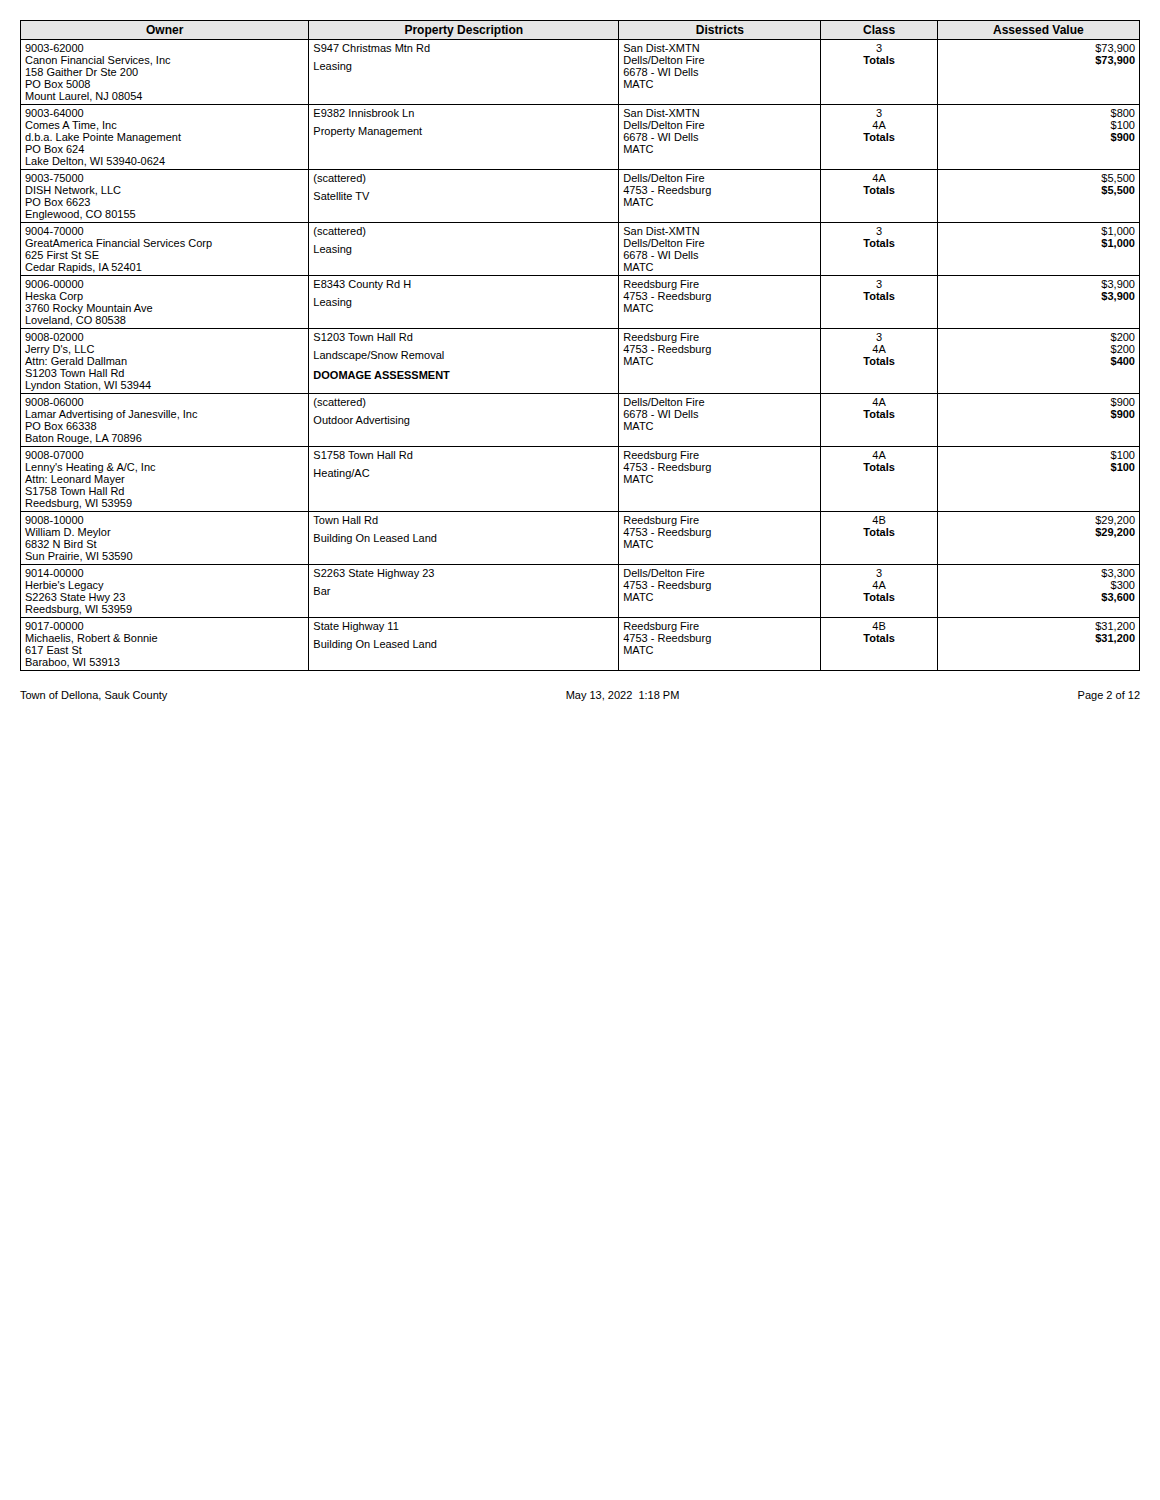| Owner | Property Description | Districts | Class | Assessed Value |
| --- | --- | --- | --- | --- |
| 9003-62000 Canon Financial Services, Inc 158 Gaither Dr Ste 200 PO Box 5008 Mount Laurel, NJ 08054 | S947 Christmas Mtn Rd Leasing | San Dist-XMTN Dells/Delton Fire 6678 - WI Dells MATC | 3 Totals | $73,900 $73,900 |
| 9003-64000 Comes A Time, Inc d.b.a. Lake Pointe Management PO Box 624 Lake Delton, WI 53940-0624 | E9382 Innisbrook Ln Property Management | San Dist-XMTN Dells/Delton Fire 6678 - WI Dells MATC | 3 4A Totals | $800 $100 $900 |
| 9003-75000 DISH Network, LLC PO Box 6623 Englewood, CO 80155 | (scattered) Satellite TV | Dells/Delton Fire 4753 - Reedsburg MATC | 4A Totals | $5,500 $5,500 |
| 9004-70000 GreatAmerica Financial Services Corp 625 First St SE Cedar Rapids, IA 52401 | (scattered) Leasing | San Dist-XMTN Dells/Delton Fire 6678 - WI Dells MATC | 3 Totals | $1,000 $1,000 |
| 9006-00000 Heska Corp 3760 Rocky Mountain Ave Loveland, CO 80538 | E8343 County Rd H Leasing | Reedsburg Fire 4753 - Reedsburg MATC | 3 Totals | $3,900 $3,900 |
| 9008-02000 Jerry D's, LLC Attn: Gerald Dallman S1203 Town Hall Rd Lyndon Station, WI 53944 | S1203 Town Hall Rd Landscape/Snow Removal DOOMAGE ASSESSMENT | Reedsburg Fire 4753 - Reedsburg MATC | 3 4A Totals | $200 $200 $400 |
| 9008-06000 Lamar Advertising of Janesville, Inc PO Box 66338 Baton Rouge, LA 70896 | (scattered) Outdoor Advertising | Dells/Delton Fire 6678 - WI Dells MATC | 4A Totals | $900 $900 |
| 9008-07000 Lenny's Heating & A/C, Inc Attn: Leonard Mayer S1758 Town Hall Rd Reedsburg, WI 53959 | S1758 Town Hall Rd Heating/AC | Reedsburg Fire 4753 - Reedsburg MATC | 4A Totals | $100 $100 |
| 9008-10000 William D. Meylor 6832 N Bird St Sun Prairie, WI 53590 | Town Hall Rd Building On Leased Land | Reedsburg Fire 4753 - Reedsburg MATC | 4B Totals | $29,200 $29,200 |
| 9014-00000 Herbie's Legacy S2263 State Hwy 23 Reedsburg, WI 53959 | S2263 State Highway 23 Bar | Dells/Delton Fire 4753 - Reedsburg MATC | 3 4A Totals | $3,300 $300 $3,600 |
| 9017-00000 Michaelis, Robert & Bonnie 617 East St Baraboo, WI 53913 | State Highway 11 Building On Leased Land | Reedsburg Fire 4753 - Reedsburg MATC | 4B Totals | $31,200 $31,200 |
Town of Dellona, Sauk County
May 13, 2022 1:18 PM
Page 2 of 12